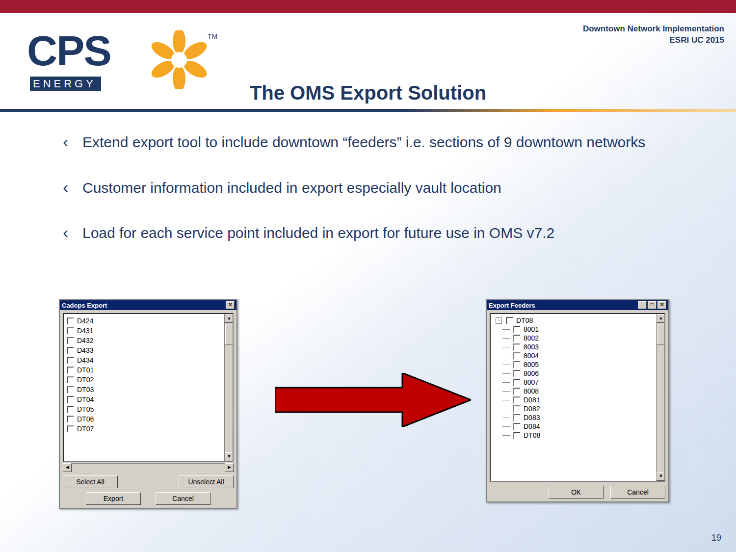Downtown Network Implementation
ESRI UC 2015
CPS
ENERGY
TM
The OMS Export Solution
Extend export tool to include downtown “feeders” i.e. sections of 9 downtown networks
Customer information included in export especially vault location
Load for each service point included in export for future use in OMS v7.2
Cadops Export
✕
D424
D431
D432
D433
D434
DT01
DT02
DT03
DT04
DT05
DT06
DT07
▲
▼
◀
▶
Select All
Unselect All
Export
Cancel
Export Feeders
_
□
✕
− DT08
8001
8002
8003
8004
8005
8006
8007
8008
D081
D082
D083
D084
DT08
▲
▼
OK
Cancel
19